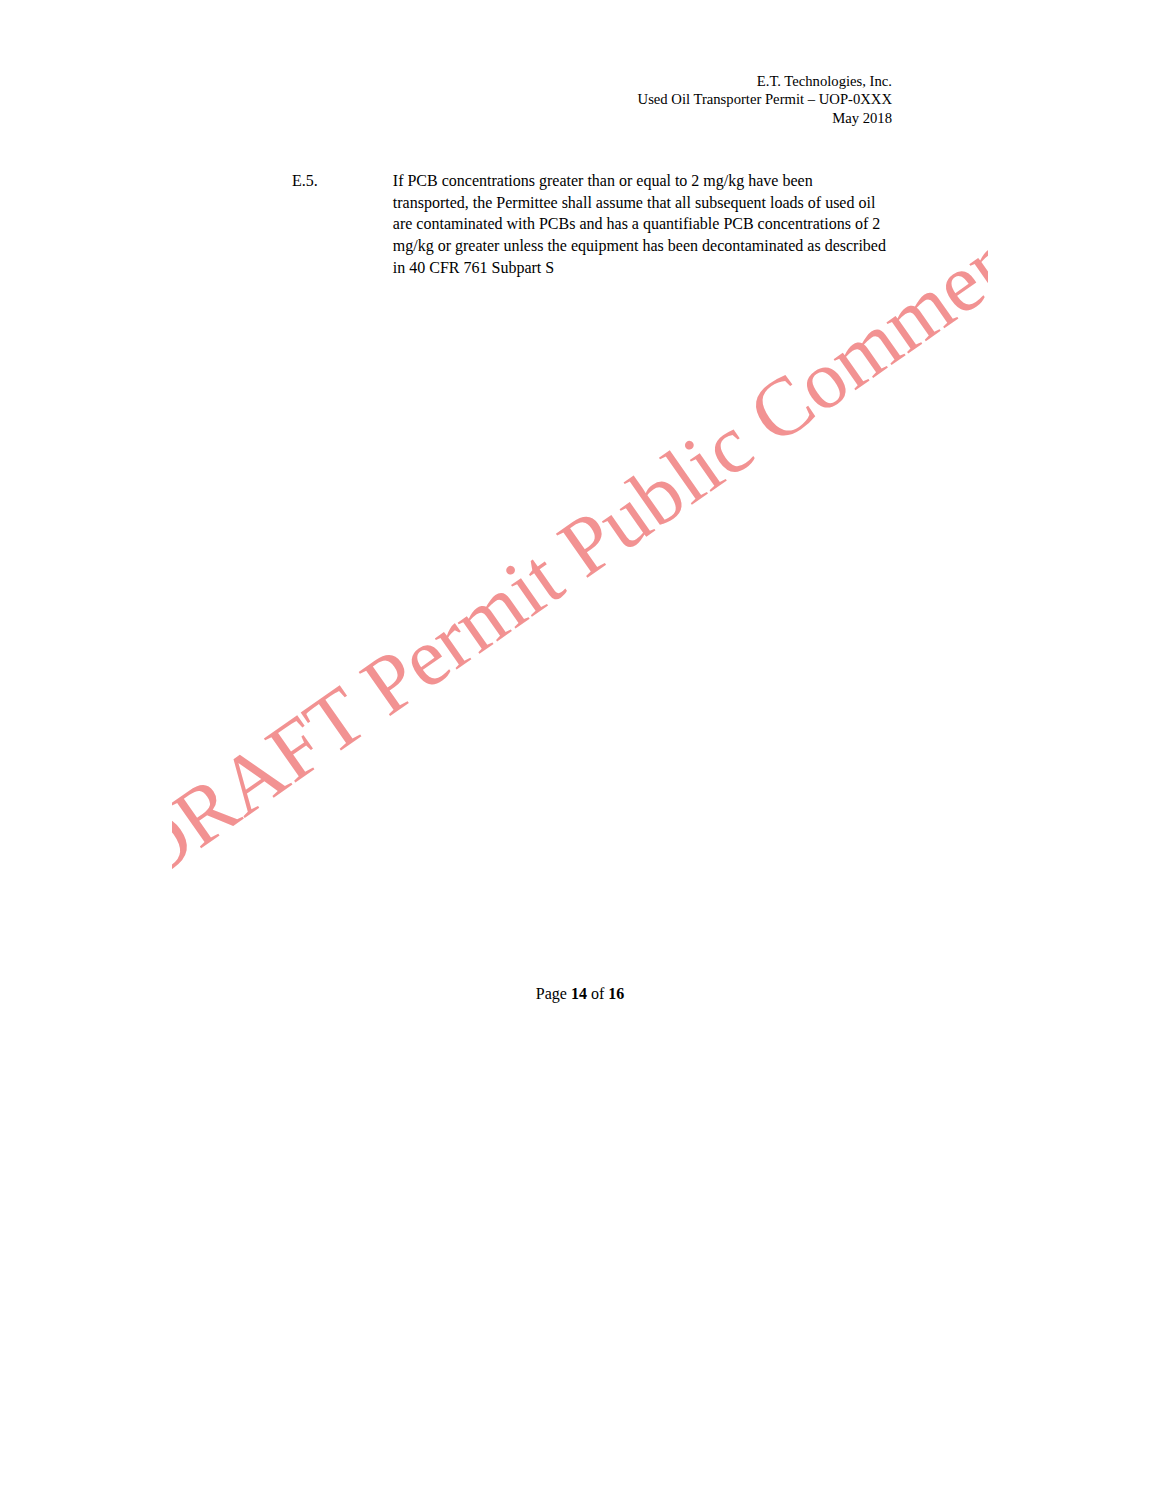E.T. Technologies, Inc.
Used Oil Transporter Permit – UOP-0XXX
May 2018
E.5. If PCB concentrations greater than or equal to 2 mg/kg have been transported, the Permittee shall assume that all subsequent loads of used oil are contaminated with PCBs and has a quantifiable PCB concentrations of 2 mg/kg or greater unless the equipment has been decontaminated as described in 40 CFR 761 Subpart S
DRAFT Permit Public Comment
Page 14 of 16